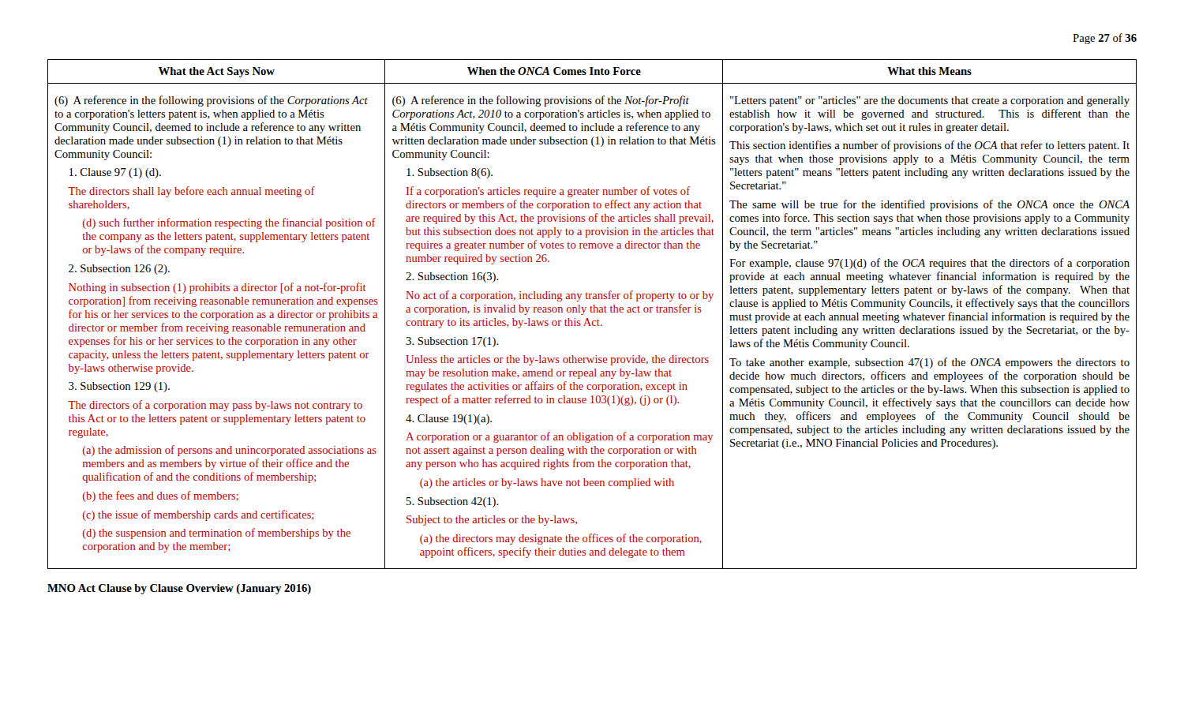Page 27 of 36
| What the Act Says Now | When the ONCA Comes Into Force | What this Means |
| --- | --- | --- |
| (6) A reference in the following provisions of the Corporations Act to a corporation's letters patent is, when applied to a Métis Community Council, deemed to include a reference to any written declaration made under subsection (1) in relation to that Métis Community Council: Clause 97 (1) (d). The directors shall lay before each annual meeting of shareholders, (d) such further information respecting the financial position of the company as the letters patent, supplementary letters patent or by-laws of the company require. Subsection 126 (2). Nothing in subsection (1) prohibits a director [of a not-for-profit corporation] from receiving reasonable remuneration and expenses for his or her services to the corporation as a director or prohibits a director or member from receiving reasonable remuneration and expenses for his or her services to the corporation in any other capacity, unless the letters patent, supplementary letters patent or by-laws otherwise provide. Subsection 129 (1). The directors of a corporation may pass by-laws not contrary to this Act or to the letters patent or supplementary letters patent to regulate, (a) the admission of persons and unincorporated associations as members and as members by virtue of their office and the qualification of and the conditions of membership; (b) the fees and dues of members; (c) the issue of membership cards and certificates; (d) the suspension and termination of memberships by the corporation and by the member; | (6) A reference in the following provisions of the Not-for-Profit Corporations Act, 2010 to a corporation's articles is, when applied to a Métis Community Council, deemed to include a reference to any written declaration made under subsection (1) in relation to that Métis Community Council: Subsection 8(6). If a corporation's articles require a greater number of votes of directors or members of the corporation to effect any action that are required by this Act, the provisions of the articles shall prevail, but this subsection does not apply to a provision in the articles that requires a greater number of votes to remove a director than the number required by section 26. Subsection 16(3). No act of a corporation, including any transfer of property to or by a corporation, is invalid by reason only that the act or transfer is contrary to its articles, by-laws or this Act. Subsection 17(1). Unless the articles or the by-laws otherwise provide, the directors may be resolution make, amend or repeal any by-law that regulates the activities or affairs of the corporation, except in respect of a matter referred to in clause 103(1)(g), (j) or (l). Clause 19(1)(a). A corporation or a guarantor of an obligation of a corporation may not assert against a person dealing with the corporation or with any person who has acquired rights from the corporation that, (a) the articles or by-laws have not been complied with Subsection 42(1). Subject to the articles or the by-laws, (a) the directors may designate the offices of the corporation, appoint officers, specify their duties and delegate to them | "Letters patent" or "articles" are the documents that create a corporation and generally establish how it will be governed and structured. This is different than the corporation's by-laws, which set out it rules in greater detail. This section identifies a number of provisions of the OCA that refer to letters patent. It says that when those provisions apply to a Métis Community Council, the term "letters patent" means "letters patent including any written declarations issued by the Secretariat." The same will be true for the identified provisions of the ONCA once the ONCA comes into force. This section says that when those provisions apply to a Community Council, the term "articles" means "articles including any written declarations issued by the Secretariat." For example, clause 97(1)(d) of the OCA requires that the directors of a corporation provide at each annual meeting whatever financial information is required by the letters patent, supplementary letters patent or by-laws of the company. When that clause is applied to Métis Community Councils, it effectively says that the councillors must provide at each annual meeting whatever financial information is required by the letters patent including any written declarations issued by the Secretariat, or the by-laws of the Métis Community Council. To take another example, subsection 47(1) of the ONCA empowers the directors to decide how much directors, officers and employees of the corporation should be compensated, subject to the articles or the by-laws. When this subsection is applied to a Métis Community Council, it effectively says that the councillors can decide how much they, officers and employees of the Community Council should be compensated, subject to the articles including any written declarations issued by the Secretariat (i.e., MNO Financial Policies and Procedures). |
MNO Act Clause by Clause Overview (January 2016)